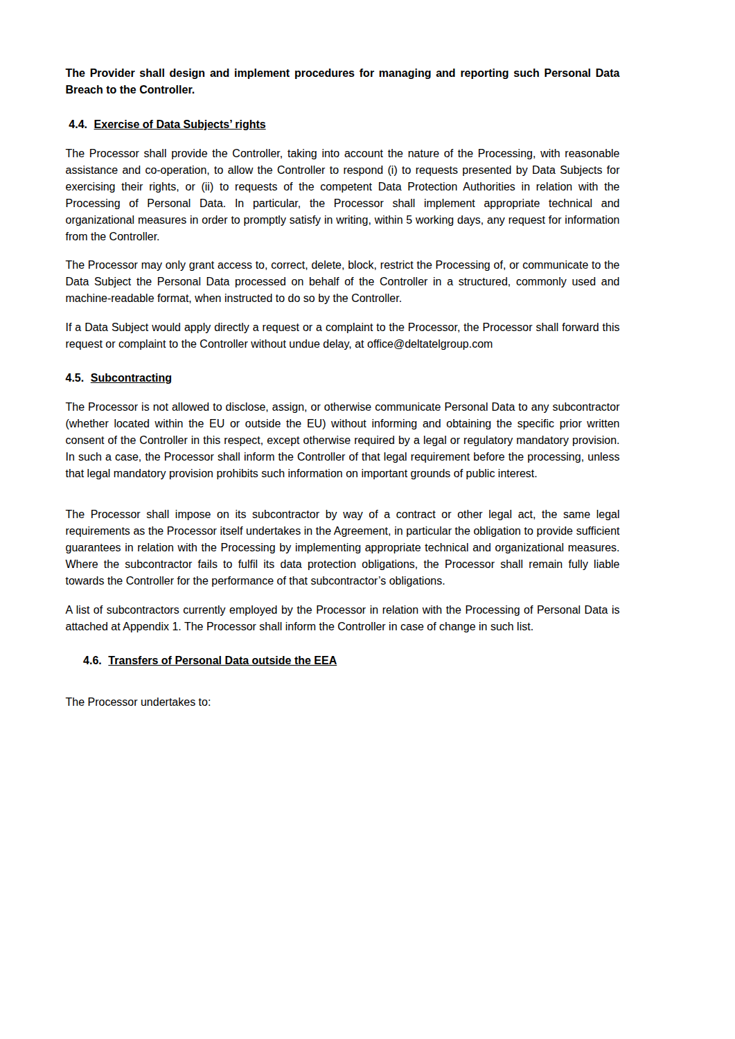The Provider shall design and implement procedures for managing and reporting such Personal Data Breach to the Controller.
4.4. Exercise of Data Subjects’ rights
The Processor shall provide the Controller, taking into account the nature of the Processing, with reasonable assistance and co-operation, to allow the Controller to respond (i) to requests presented by Data Subjects for exercising their rights, or (ii) to requests of the competent Data Protection Authorities in relation with the Processing of Personal Data. In particular, the Processor shall implement appropriate technical and organizational measures in order to promptly satisfy in writing, within 5 working days, any request for information from the Controller.
The Processor may only grant access to, correct, delete, block, restrict the Processing of, or communicate to the Data Subject the Personal Data processed on behalf of the Controller in a structured, commonly used and machine-readable format, when instructed to do so by the Controller.
If a Data Subject would apply directly a request or a complaint to the Processor, the Processor shall forward this request or complaint to the Controller without undue delay, at office@deltatelgroup.com
4.5. Subcontracting
The Processor is not allowed to disclose, assign, or otherwise communicate Personal Data to any subcontractor (whether located within the EU or outside the EU) without informing and obtaining the specific prior written consent of the Controller in this respect, except otherwise required by a legal or regulatory mandatory provision. In such a case, the Processor shall inform the Controller of that legal requirement before the processing, unless that legal mandatory provision prohibits such information on important grounds of public interest.
The Processor shall impose on its subcontractor by way of a contract or other legal act, the same legal requirements as the Processor itself undertakes in the Agreement, in particular the obligation to provide sufficient guarantees in relation with the Processing by implementing appropriate technical and organizational measures. Where the subcontractor fails to fulfil its data protection obligations, the Processor shall remain fully liable towards the Controller for the performance of that subcontractor’s obligations.
A list of subcontractors currently employed by the Processor in relation with the Processing of Personal Data is attached at Appendix 1. The Processor shall inform the Controller in case of change in such list.
4.6. Transfers of Personal Data outside the EEA
The Processor undertakes to: